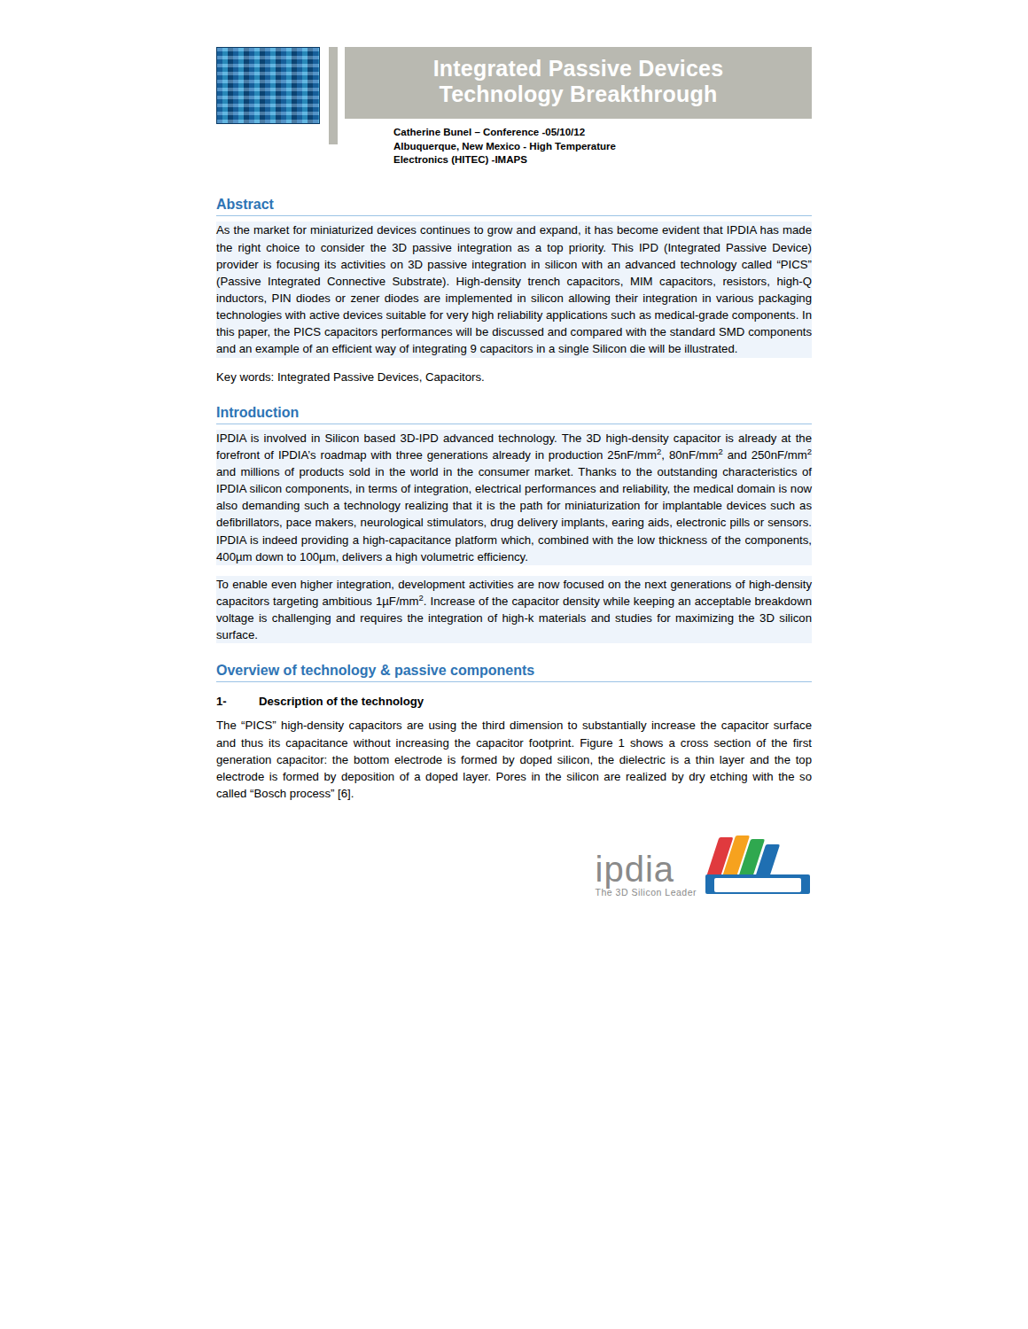Integrated Passive Devices
Technology Breakthrough
Catherine Bunel – Conference -05/10/12
Albuquerque, New Mexico - High Temperature
Electronics (HITEC) -IMAPS
Abstract
As the market for miniaturized devices continues to grow and expand, it has become evident that IPDIA has made the right choice to consider the 3D passive integration as a top priority. This IPD (Integrated Passive Device) provider is focusing its activities on 3D passive integration in silicon with an advanced technology called “PICS” (Passive Integrated Connective Substrate). High-density trench capacitors, MIM capacitors, resistors, high-Q inductors, PIN diodes or zener diodes are implemented in silicon allowing their integration in various packaging technologies with active devices suitable for very high reliability applications such as medical-grade components. In this paper, the PICS capacitors performances will be discussed and compared with the standard SMD components and an example of an efficient way of integrating 9 capacitors in a single Silicon die will be illustrated.
Key words: Integrated Passive Devices, Capacitors.
Introduction
IPDIA is involved in Silicon based 3D-IPD advanced technology. The 3D high-density capacitor is already at the forefront of IPDIA’s roadmap with three generations already in production 25nF/mm2, 80nF/mm2 and 250nF/mm2 and millions of products sold in the world in the consumer market. Thanks to the outstanding characteristics of IPDIA silicon components, in terms of integration, electrical performances and reliability, the medical domain is now also demanding such a technology realizing that it is the path for miniaturization for implantable devices such as defibrillators, pace makers, neurological stimulators, drug delivery implants, earing aids, electronic pills or sensors. IPDIA is indeed providing a high-capacitance platform which, combined with the low thickness of the components, 400µm down to 100µm, delivers a high volumetric efficiency.
To enable even higher integration, development activities are now focused on the next generations of high-density capacitors targeting ambitious 1µF/mm2. Increase of the capacitor density while keeping an acceptable breakdown voltage is challenging and requires the integration of high-k materials and studies for maximizing the 3D silicon surface.
Overview of technology & passive components
1-Description of the technology
The “PICS” high-density capacitors are using the third dimension to substantially increase the capacitor surface and thus its capacitance without increasing the capacitor footprint. Figure 1 shows a cross section of the first generation capacitor: the bottom electrode is formed by doped silicon, the dielectric is a thin layer and the top electrode is formed by deposition of a doped layer. Pores in the silicon are realized by dry etching with the so called “Bosch process” [6].
ipdia
The 3D Silicon Leader